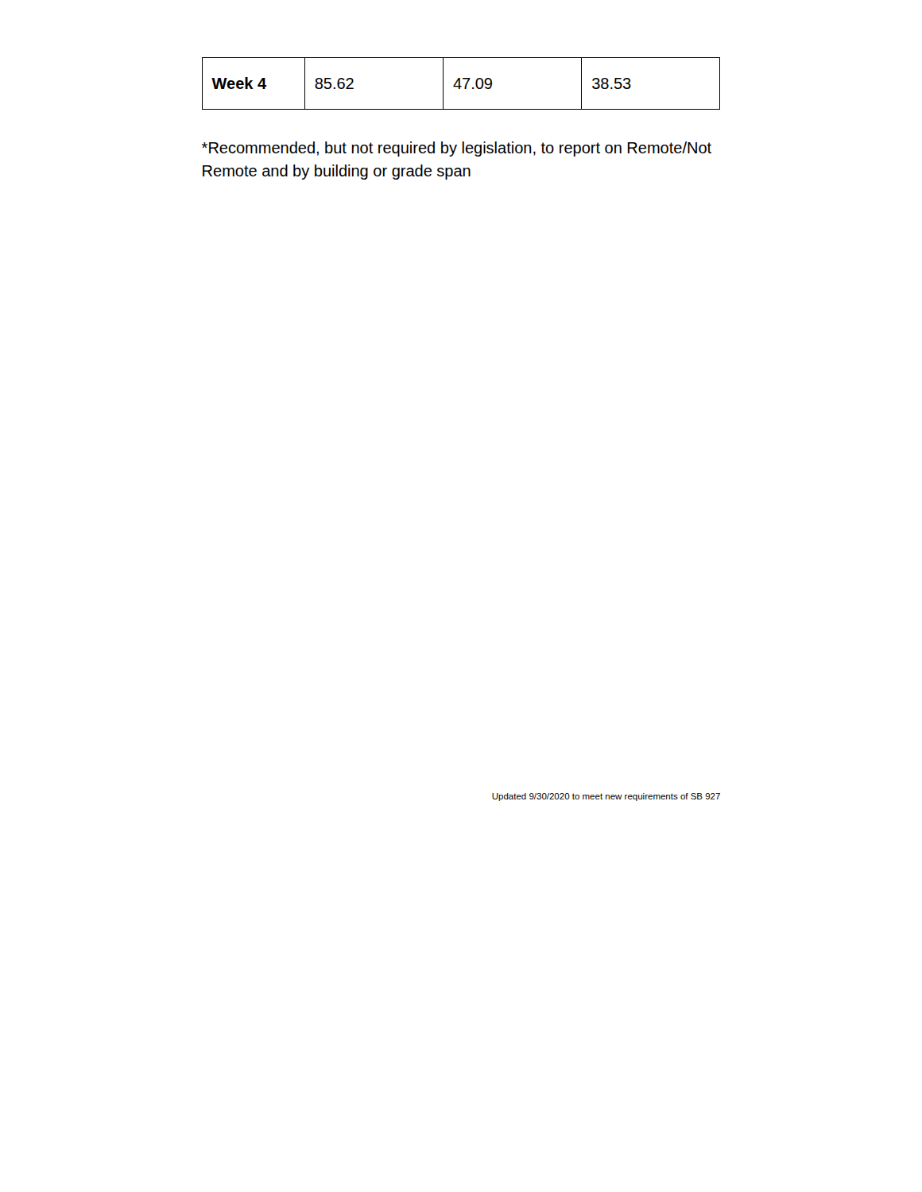| Week 4 | 85.62 | 47.09 | 38.53 |
*Recommended, but not required by legislation, to report on Remote/Not Remote and by building or grade span
Updated 9/30/2020 to meet new requirements of SB 927